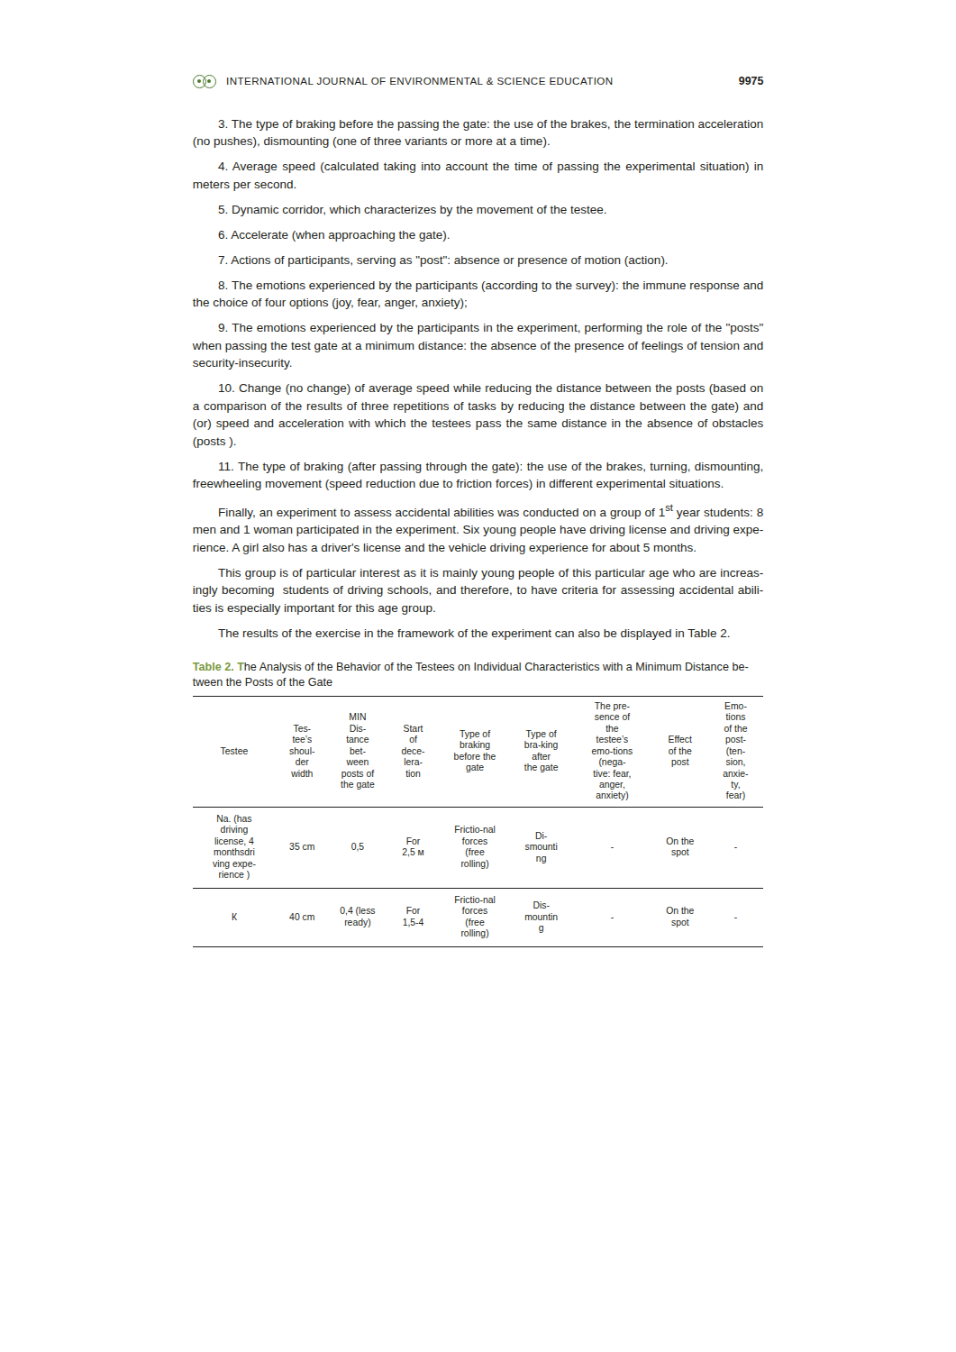International Journal of Environmental & Science Education
9975
3. The type of braking before the passing the gate: the use of the brakes, the termination acceleration (no pushes), dismounting (one of three variants or more at a time).
4. Average speed (calculated taking into account the time of passing the experimental situation) in meters per second.
5. Dynamic corridor, which characterizes by the movement of the testee.
6. Accelerate (when approaching the gate).
7. Actions of participants, serving as "post": absence or presence of motion (action).
8. The emotions experienced by the participants (according to the survey): the immune response and the choice of four options (joy, fear, anger, anxiety);
9. The emotions experienced by the participants in the experiment, performing the role of the "posts" when passing the test gate at a minimum distance: the absence of the presence of feelings of tension and security-insecurity.
10. Change (no change) of average speed while reducing the distance between the posts (based on a comparison of the results of three repetitions of tasks by reducing the distance between the gate) and (or) speed and acceleration with which the testees pass the same distance in the absence of obstacles (posts ).
11. The type of braking (after passing through the gate): the use of the brakes, turning, dismounting, freewheeling movement (speed reduction due to friction forces) in different experimental situations.
Finally, an experiment to assess accidental abilities was conducted on a group of 1st year students: 8 men and 1 woman participated in the experiment. Six young people have driving license and driving experience. A girl also has a driver's license and the vehicle driving experience for about 5 months.
This group is of particular interest as it is mainly young people of this particular age who are increasingly becoming students of driving schools, and therefore, to have criteria for assessing accidental abilities is especially important for this age group.
The results of the exercise in the framework of the experiment can also be displayed in Table 2.
Table 2. The Analysis of the Behavior of the Testees on Individual Characteristics with a Minimum Distance between the Posts of the Gate
| Testee | Tes- tee’s shoul- der width | MIN Dis- tance bet- ween posts of the gate | Start of dece- lera- tion | Type of braking before the gate | Type of bra-king after the gate | The pre- sence of the testee’s emo-tions (nega- tive: fear, anger, anxiety) | Effect of the post | Emo- tions of the post- (ten- sion, anxie- ty, fear) |
| --- | --- | --- | --- | --- | --- | --- | --- | --- |
| Na. (has driving license, 4 monthsdri ving expe- rience ) | 35 cm | 0,5 | For 2,5 м | Frictio-nal forces (free rolling) | Di- smounti ng | - | On the spot | - |
| К | 40 cm | 0,4 (less ready) | For 1,5-4 | Frictio-nal forces (free rolling) | Dis- mountin g | - | On the spot | - |